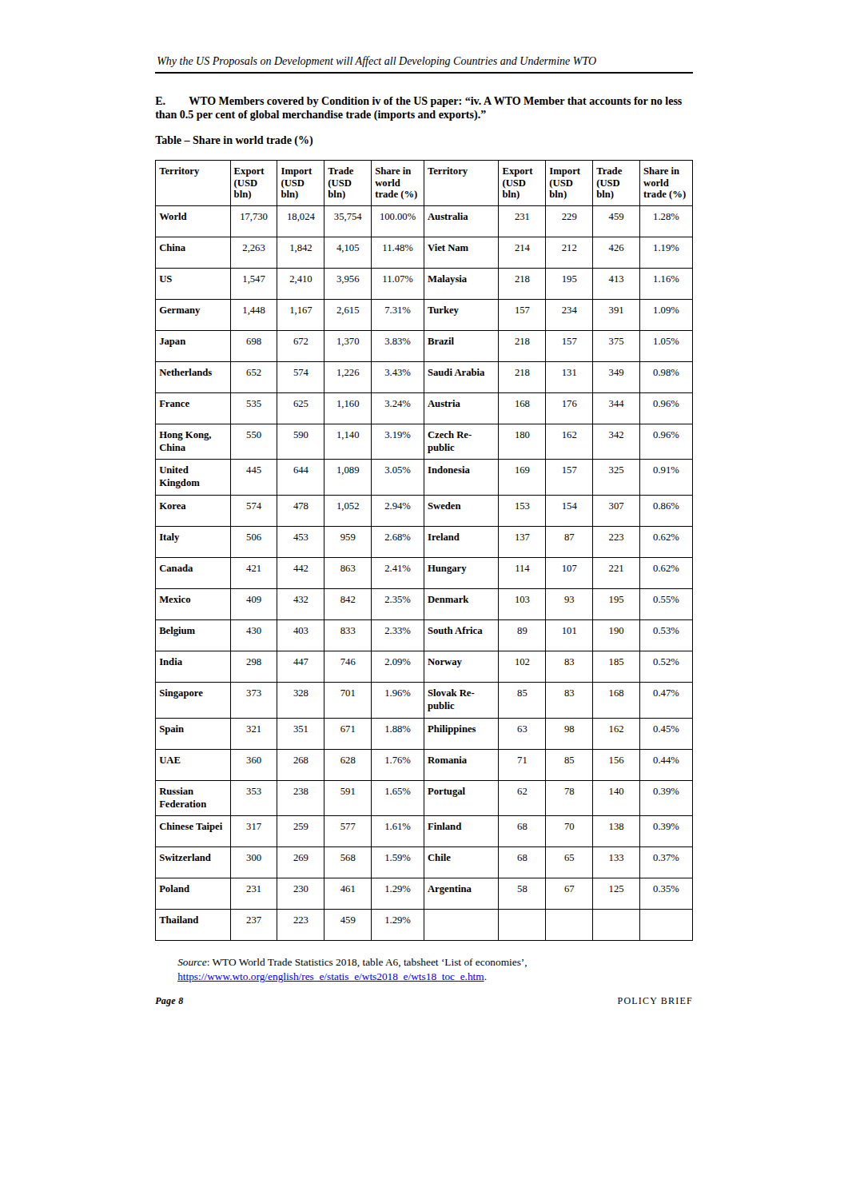Why the US Proposals on Development will Affect all Developing Countries and Undermine WTO
E. WTO Members covered by Condition iv of the US paper: “iv. A WTO Member that accounts for no less than 0.5 per cent of global merchandise trade (imports and exports).”
Table – Share in world trade (%)
| Territory | Export (USD bln) | Import (USD bln) | Trade (USD bln) | Share in world trade (%) | Territory | Export (USD bln) | Import (USD bln) | Trade (USD bln) | Share in world trade (%) |
| --- | --- | --- | --- | --- | --- | --- | --- | --- | --- |
| World | 17,730 | 18,024 | 35,754 | 100.00% | Australia | 231 | 229 | 459 | 1.28% |
| China | 2,263 | 1,842 | 4,105 | 11.48% | Viet Nam | 214 | 212 | 426 | 1.19% |
| US | 1,547 | 2,410 | 3,956 | 11.07% | Malaysia | 218 | 195 | 413 | 1.16% |
| Germany | 1,448 | 1,167 | 2,615 | 7.31% | Turkey | 157 | 234 | 391 | 1.09% |
| Japan | 698 | 672 | 1,370 | 3.83% | Brazil | 218 | 157 | 375 | 1.05% |
| Netherlands | 652 | 574 | 1,226 | 3.43% | Saudi Arabia | 218 | 131 | 349 | 0.98% |
| France | 535 | 625 | 1,160 | 3.24% | Austria | 168 | 176 | 344 | 0.96% |
| Hong Kong, China | 550 | 590 | 1,140 | 3.19% | Czech Re-public | 180 | 162 | 342 | 0.96% |
| United Kingdom | 445 | 644 | 1,089 | 3.05% | Indonesia | 169 | 157 | 325 | 0.91% |
| Korea | 574 | 478 | 1,052 | 2.94% | Sweden | 153 | 154 | 307 | 0.86% |
| Italy | 506 | 453 | 959 | 2.68% | Ireland | 137 | 87 | 223 | 0.62% |
| Canada | 421 | 442 | 863 | 2.41% | Hungary | 114 | 107 | 221 | 0.62% |
| Mexico | 409 | 432 | 842 | 2.35% | Denmark | 103 | 93 | 195 | 0.55% |
| Belgium | 430 | 403 | 833 | 2.33% | South Africa | 89 | 101 | 190 | 0.53% |
| India | 298 | 447 | 746 | 2.09% | Norway | 102 | 83 | 185 | 0.52% |
| Singapore | 373 | 328 | 701 | 1.96% | Slovak Re-public | 85 | 83 | 168 | 0.47% |
| Spain | 321 | 351 | 671 | 1.88% | Philippines | 63 | 98 | 162 | 0.45% |
| UAE | 360 | 268 | 628 | 1.76% | Romania | 71 | 85 | 156 | 0.44% |
| Russian Federation | 353 | 238 | 591 | 1.65% | Portugal | 62 | 78 | 140 | 0.39% |
| Chinese Taipei | 317 | 259 | 577 | 1.61% | Finland | 68 | 70 | 138 | 0.39% |
| Switzerland | 300 | 269 | 568 | 1.59% | Chile | 68 | 65 | 133 | 0.37% |
| Poland | 231 | 230 | 461 | 1.29% | Argentina | 58 | 67 | 125 | 0.35% |
| Thailand | 237 | 223 | 459 | 1.29% | | | | | |
Source: WTO World Trade Statistics 2018, table A6, tabsheet ‘List of economies’,
https://www.wto.org/english/res_e/statis_e/wts2018_e/wts18_toc_e.htm.
Page 8 POLICY BRIEF